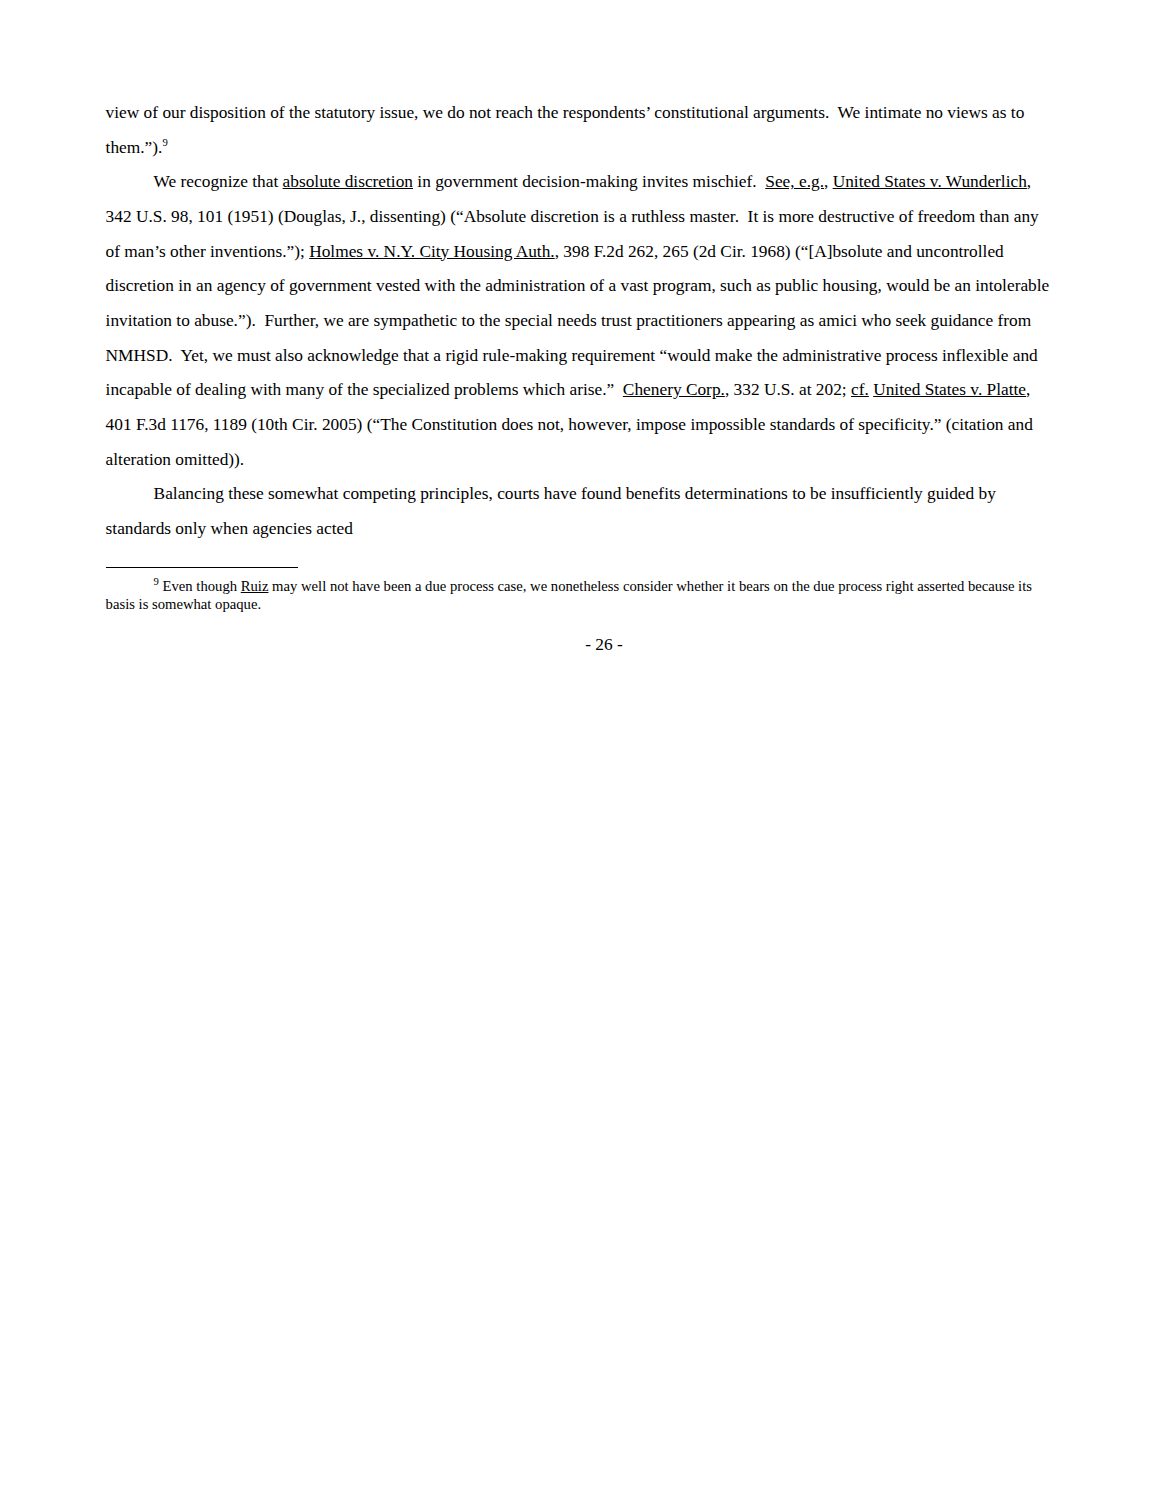view of our disposition of the statutory issue, we do not reach the respondents’ constitutional arguments. We intimate no views as to them.”).9
We recognize that absolute discretion in government decision-making invites mischief. See, e.g., United States v. Wunderlich, 342 U.S. 98, 101 (1951) (Douglas, J., dissenting) (“Absolute discretion is a ruthless master. It is more destructive of freedom than any of man’s other inventions.”); Holmes v. N.Y. City Housing Auth., 398 F.2d 262, 265 (2d Cir. 1968) (“[A]bsolute and uncontrolled discretion in an agency of government vested with the administration of a vast program, such as public housing, would be an intolerable invitation to abuse.”). Further, we are sympathetic to the special needs trust practitioners appearing as amici who seek guidance from NMHSD. Yet, we must also acknowledge that a rigid rule-making requirement “would make the administrative process inflexible and incapable of dealing with many of the specialized problems which arise.” Chenery Corp., 332 U.S. at 202; cf. United States v. Platte, 401 F.3d 1176, 1189 (10th Cir. 2005) (“The Constitution does not, however, impose impossible standards of specificity.” (citation and alteration omitted)).
Balancing these somewhat competing principles, courts have found benefits determinations to be insufficiently guided by standards only when agencies acted
9 Even though Ruiz may well not have been a due process case, we nonetheless consider whether it bears on the due process right asserted because its basis is somewhat opaque.
- 26 -